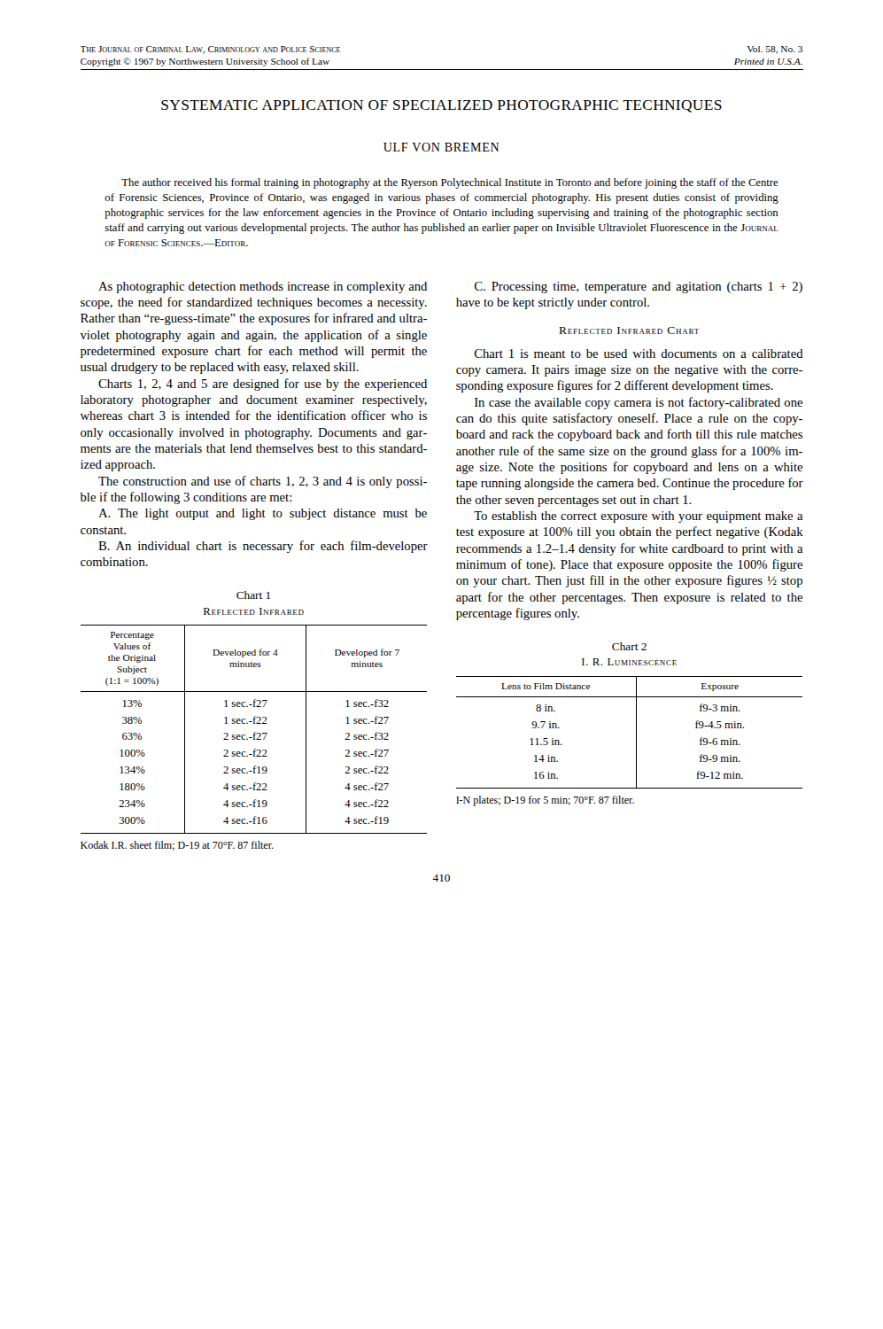The Journal of Criminal Law, Criminology and Police Science
Copyright © 1967 by Northwestern University School of Law
Vol. 58, No. 3
Printed in U.S.A.
SYSTEMATIC APPLICATION OF SPECIALIZED PHOTOGRAPHIC TECHNIQUES
ULF VON BREMEN
The author received his formal training in photography at the Ryerson Polytechnical Institute in Toronto and before joining the staff of the Centre of Forensic Sciences, Province of Ontario, was engaged in various phases of commercial photography. His present duties consist of providing photographic services for the law enforcement agencies in the Province of Ontario including supervising and training of the photographic section staff and carrying out various developmental projects. The author has published an earlier paper on Invisible Ultraviolet Fluorescence in the Journal of Forensic Sciences.—Editor.
As photographic detection methods increase in complexity and scope, the need for standardized techniques becomes a necessity. Rather than “re-guess-timate” the exposures for infrared and ultraviolet photography again and again, the application of a single predetermined exposure chart for each method will permit the usual drudgery to be replaced with easy, relaxed skill.
Charts 1, 2, 4 and 5 are designed for use by the experienced laboratory photographer and document examiner respectively, whereas chart 3 is intended for the identification officer who is only occasionally involved in photography. Documents and garments are the materials that lend themselves best to this standardized approach.
The construction and use of charts 1, 2, 3 and 4 is only possible if the following 3 conditions are met:
A. The light output and light to subject distance must be constant.
B. An individual chart is necessary for each film-developer combination.
Chart 1
Reflected Infrared
| Percentage Values of the Original Subject (1:1 = 100%) | Developed for 4 minutes | Developed for 7 minutes |
| --- | --- | --- |
| 13% | 1 sec.-f27 | 1 sec.-f32 |
| 38% | 1 sec.-f22 | 1 sec.-f27 |
| 63% | 2 sec.-f27 | 2 sec.-f32 |
| 100% | 2 sec.-f22 | 2 sec.-f27 |
| 134% | 2 sec.-f19 | 2 sec.-f22 |
| 180% | 4 sec.-f22 | 4 sec.-f27 |
| 234% | 4 sec.-f19 | 4 sec.-f22 |
| 300% | 4 sec.-f16 | 4 sec.-f19 |
Kodak I.R. sheet film; D-19 at 70°F. 87 filter.
C. Processing time, temperature and agitation (charts 1 + 2) have to be kept strictly under control.
Reflected Infrared Chart
Chart 1 is meant to be used with documents on a calibrated copy camera. It pairs image size on the negative with the corresponding exposure figures for 2 different development times.
In case the available copy camera is not factory-calibrated one can do this quite satisfactory oneself. Place a rule on the copyboard and rack the copyboard back and forth till this rule matches another rule of the same size on the ground glass for a 100% image size. Note the positions for copyboard and lens on a white tape running alongside the camera bed. Continue the procedure for the other seven percentages set out in chart 1.
To establish the correct exposure with your equipment make a test exposure at 100% till you obtain the perfect negative (Kodak recommends a 1.2–1.4 density for white cardboard to print with a minimum of tone). Place that exposure opposite the 100% figure on your chart. Then just fill in the other exposure figures ½ stop apart for the other percentages. Then exposure is related to the percentage figures only.
Chart 2
I. R. Luminescence
| Lens to Film Distance | Exposure |
| --- | --- |
| 8 in. | f9-3 min. |
| 9.7 in. | f9-4.5 min. |
| 11.5 in. | f9-6 min. |
| 14 in. | f9-9 min. |
| 16 in. | f9-12 min. |
I-N plates; D-19 for 5 min; 70°F. 87 filter.
410